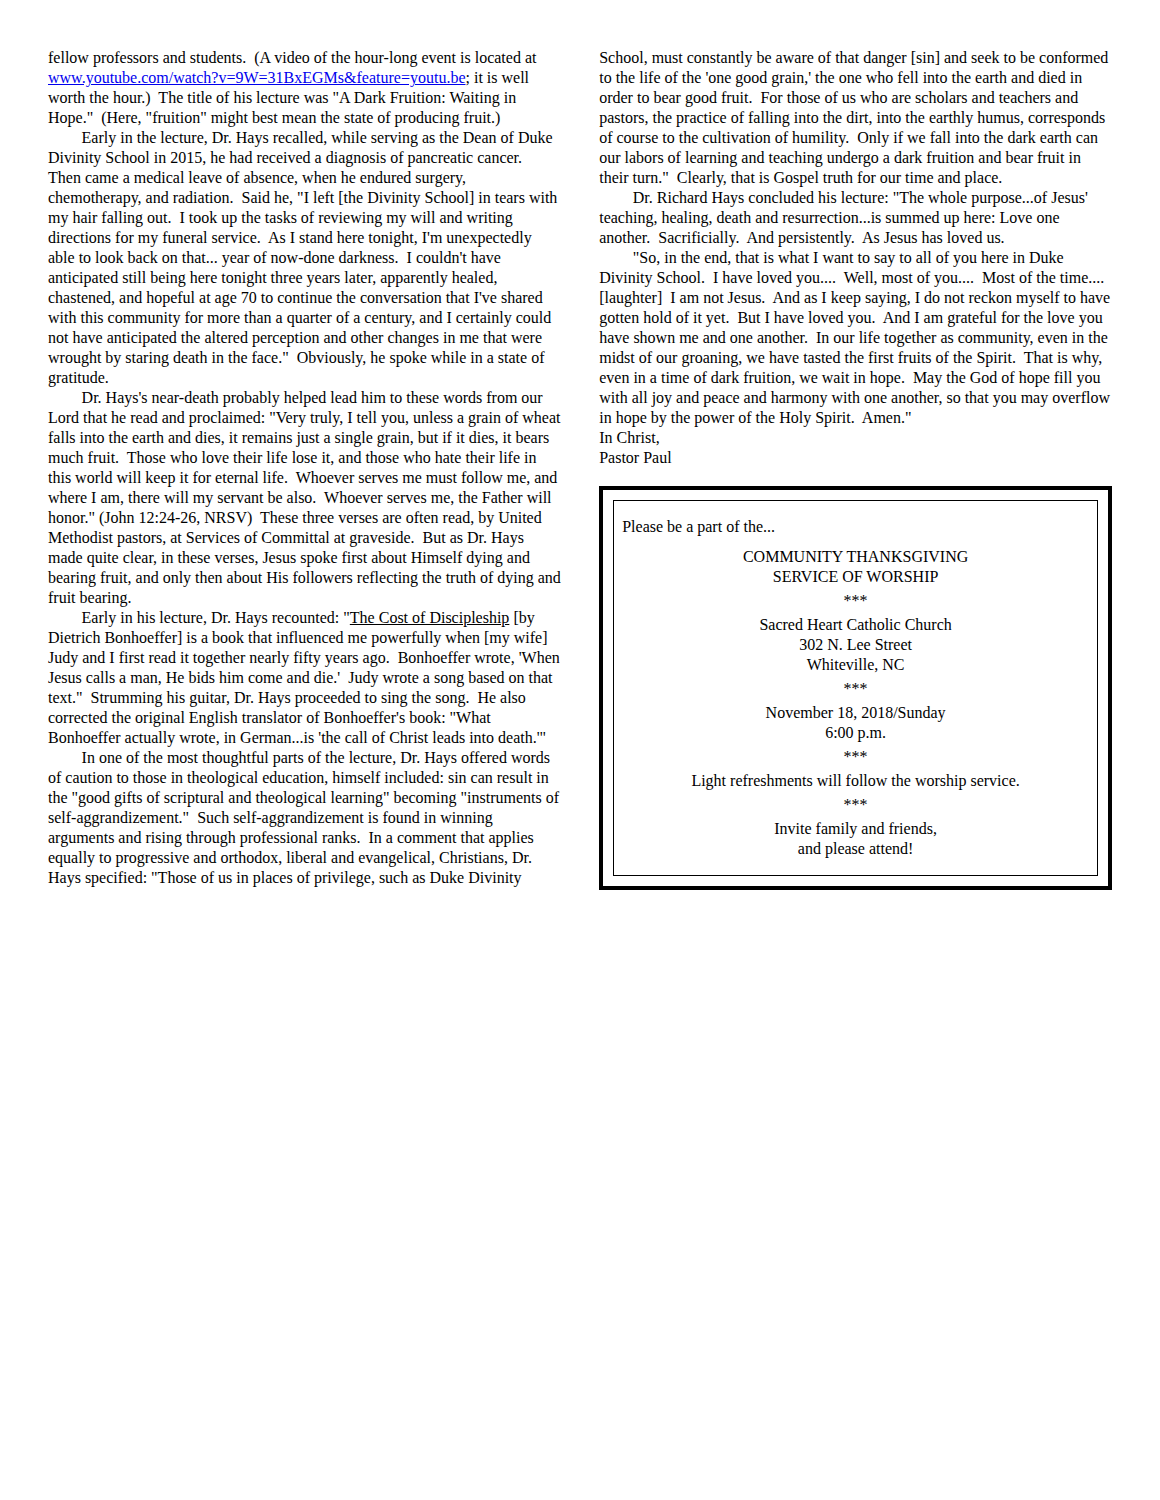fellow professors and students. (A video of the hour-long event is located at www.youtube.com/watch?v=9W=31BxEGMs&feature=youtu.be; it is well worth the hour.) The title of his lecture was "A Dark Fruition: Waiting in Hope." (Here, "fruition" might best mean the state of producing fruit.)
Early in the lecture, Dr. Hays recalled, while serving as the Dean of Duke Divinity School in 2015, he had received a diagnosis of pancreatic cancer. Then came a medical leave of absence, when he endured surgery, chemotherapy, and radiation. Said he, "I left [the Divinity School] in tears with my hair falling out. I took up the tasks of reviewing my will and writing directions for my funeral service. As I stand here tonight, I'm unexpectedly able to look back on that... year of now-done darkness. I couldn't have anticipated still being here tonight three years later, apparently healed, chastened, and hopeful at age 70 to continue the conversation that I've shared with this community for more than a quarter of a century, and I certainly could not have anticipated the altered perception and other changes in me that were wrought by staring death in the face." Obviously, he spoke while in a state of gratitude.
Dr. Hays's near-death probably helped lead him to these words from our Lord that he read and proclaimed: "Very truly, I tell you, unless a grain of wheat falls into the earth and dies, it remains just a single grain, but if it dies, it bears much fruit. Those who love their life lose it, and those who hate their life in this world will keep it for eternal life. Whoever serves me must follow me, and where I am, there will my servant be also. Whoever serves me, the Father will honor." (John 12:24-26, NRSV) These three verses are often read, by United Methodist pastors, at Services of Committal at graveside. But as Dr. Hays made quite clear, in these verses, Jesus spoke first about Himself dying and bearing fruit, and only then about His followers reflecting the truth of dying and fruit bearing.
Early in his lecture, Dr. Hays recounted: "The Cost of Discipleship [by Dietrich Bonhoeffer] is a book that influenced me powerfully when [my wife] Judy and I first read it together nearly fifty years ago. Bonhoeffer wrote, 'When Jesus calls a man, He bids him come and die.' Judy wrote a song based on that text." Strumming his guitar, Dr. Hays proceeded to sing the song. He also corrected the original English translator of Bonhoeffer's book: "What Bonhoeffer actually wrote, in German...is 'the call of Christ leads into death.'"
In one of the most thoughtful parts of the lecture, Dr. Hays offered words of caution to those in theological education, himself included: sin can result in the "good gifts of scriptural and theological learning" becoming "instruments of self-aggrandizement." Such self-aggrandizement is found in winning arguments and rising through professional ranks. In a comment that applies equally to progressive and orthodox, liberal and evangelical, Christians, Dr. Hays specified: "Those of us in places of privilege, such as Duke Divinity School, must constantly be aware of that danger [sin] and seek to be conformed to the life of the 'one good grain,' the one who fell into the earth and died in order to bear good fruit. For those of us who are scholars and teachers and pastors, the practice of falling into the dirt, into the earthly humus, corresponds of course to the cultivation of humility. Only if we fall into the dark earth can our labors of learning and teaching undergo a dark fruition and bear fruit in their turn." Clearly, that is Gospel truth for our time and place.
Dr. Richard Hays concluded his lecture: "The whole purpose...of Jesus' teaching, healing, death and resurrection...is summed up here: Love one another. Sacrificially. And persistently. As Jesus has loved us.
"So, in the end, that is what I want to say to all of you here in Duke Divinity School. I have loved you.... Well, most of you.... Most of the time.... [laughter] I am not Jesus. And as I keep saying, I do not reckon myself to have gotten hold of it yet. But I have loved you. And I am grateful for the love you have shown me and one another. In our life together as community, even in the midst of our groaning, we have tasted the first fruits of the Spirit. That is why, even in a time of dark fruition, we wait in hope. May the God of hope fill you with all joy and peace and harmony with one another, so that you may overflow in hope by the power of the Holy Spirit. Amen."
In Christ,
Pastor Paul
Please be a part of the...
COMMUNITY THANKSGIVING
SERVICE OF WORSHIP
***
Sacred Heart Catholic Church
302 N. Lee Street
Whiteville, NC
***
November 18, 2018/Sunday
6:00 p.m.
***
Light refreshments will follow the worship service.
***
Invite family and friends,
and please attend!